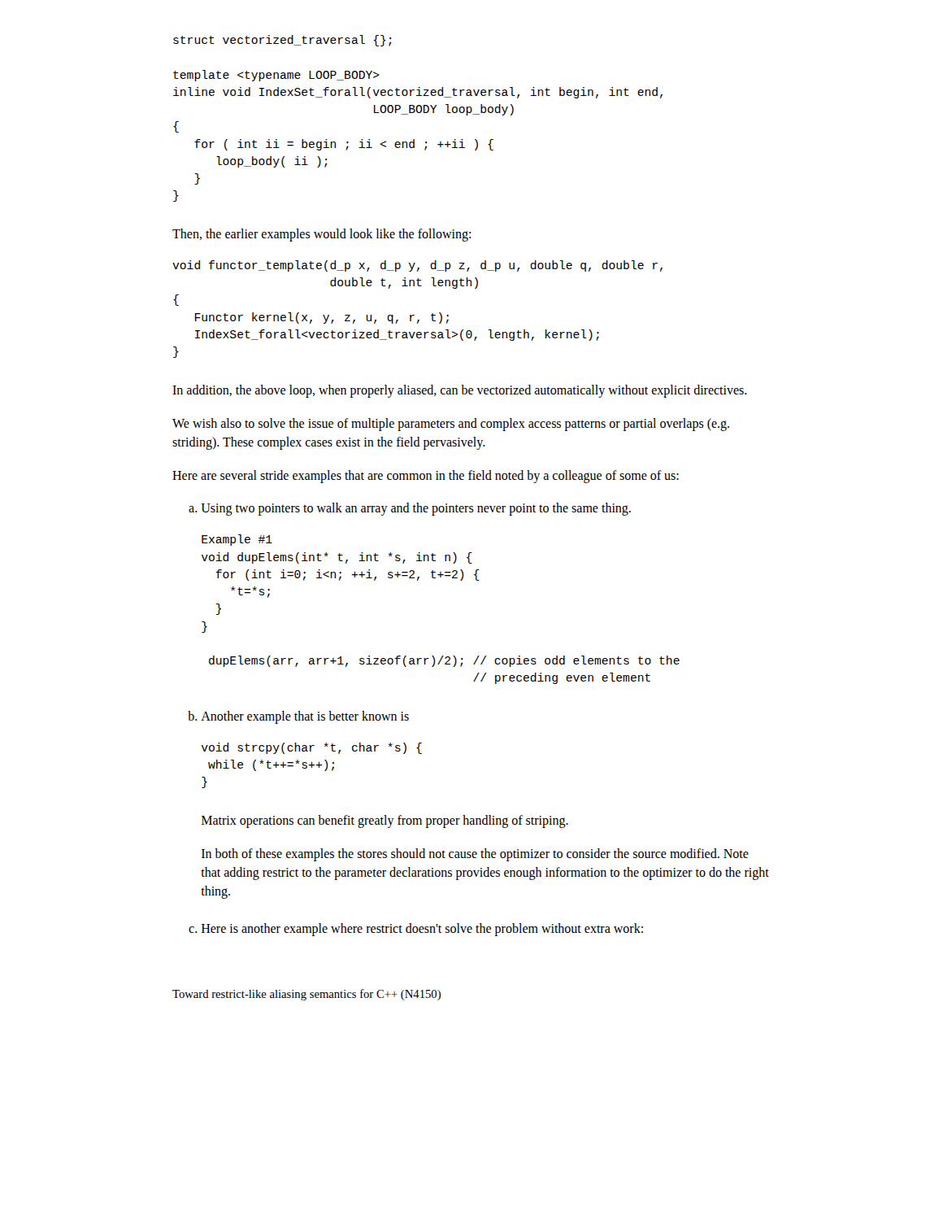struct vectorized_traversal {};

template <typename LOOP_BODY>
inline void IndexSet_forall(vectorized_traversal, int begin, int end,
                            LOOP_BODY loop_body)
{
   for ( int ii = begin ; ii < end ; ++ii ) {
      loop_body( ii );
   }
}
Then, the earlier examples would look like the following:
void functor_template(d_p x, d_p y, d_p z, d_p u, double q, double r,
                      double t, int length)
{
   Functor kernel(x, y, z, u, q, r, t);
   IndexSet_forall<vectorized_traversal>(0, length, kernel);
}
In addition, the above loop, when properly aliased, can be vectorized automatically without explicit directives.
We wish also to solve the issue of multiple parameters and complex access patterns or partial overlaps (e.g. striding). These complex cases exist in the field pervasively.
Here are several stride examples that are common in the field noted by a colleague of some of us:
Using two pointers to walk an array and the pointers never point to the same thing.
Example #1
void dupElems(int* t, int *s, int n) {
  for (int i=0; i<n; ++i, s+=2, t+=2) {
    *t=*s;
  }
}

 dupElems(arr, arr+1, sizeof(arr)/2); // copies odd elements to the
                                      // preceding even element
Another example that is better known is
void strcpy(char *t, char *s) {
 while (*t++=*s++);
}
Matrix operations can benefit greatly from proper handling of striping.
In both of these examples the stores should not cause the optimizer to consider the source modified. Note that adding restrict to the parameter declarations provides enough information to the optimizer to do the right thing.
Here is another example where restrict doesn't solve the problem without extra work:
Toward restrict-like aliasing semantics for C++ (N4150)